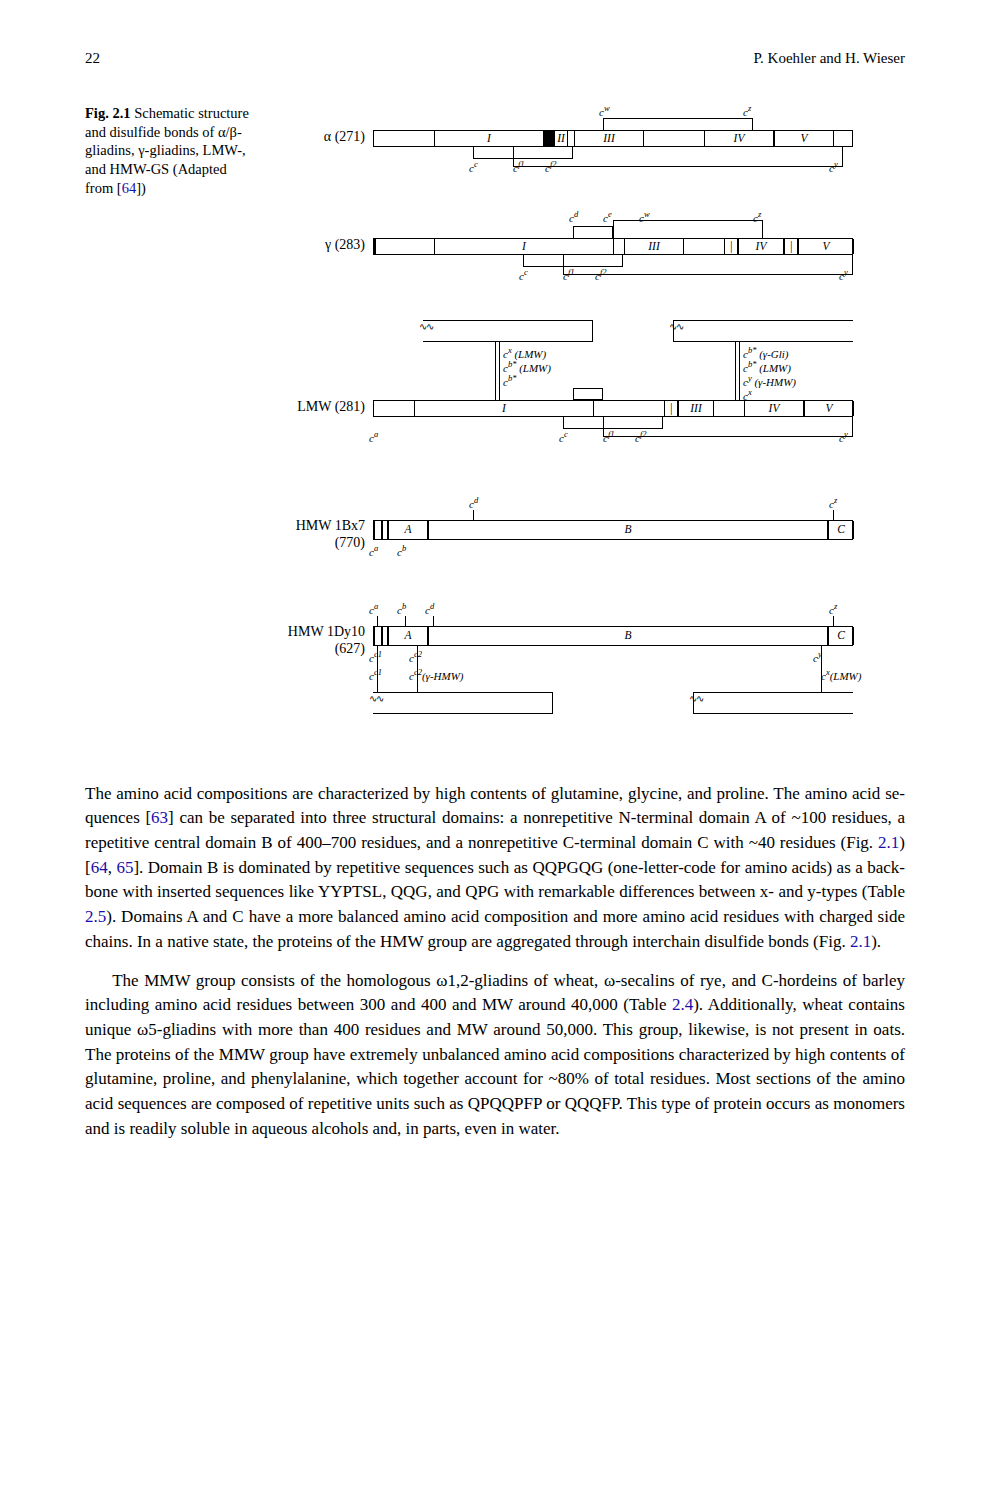22 P. Koehler and H. Wieser
Fig. 2.1 Schematic structure and disulfide bonds of α/β-gliadins, γ-gliadins, LMW-, and HMW-GS (Adapted from [64])
α (271)
cw
cz
I
II
III
IV
V
cc
cf1
cf2
cy
γ (283)
cd
ce
cw
cz
I
III
|
IV
|
V
cc
cf1
cf2
cy
∿∿
∿∿
cx (LMW)
cb* (LMW)
cb*
cb* (γ-Gli)
cb* (LMW)
cy (γ-HMW)
cx
LMW (281)
I
|
III
IV
V
ca
cc
cf1
cf2
cy
cd
cz
HMW 1Bx7
(770)
A
B
C
ca
cb
ca
cb
cd
cz
HMW 1Dy10
(627)
A
B
C
cc1
cc2
cy
cc1
cc2(γ-HMW)
cx(LMW)
∿∿
∿∿
The amino acid compositions are characterized by high contents of glutamine, glycine, and proline. The amino acid sequences [63] can be separated into three structural domains: a nonrepetitive N-terminal domain A of ~100 residues, a repetitive central domain B of 400–700 residues, and a nonrepetitive C-terminal domain C with ~40 residues (Fig. 2.1) [64, 65]. Domain B is dominated by repetitive sequences such as QQPGQG (one-letter-code for amino acids) as a backbone with inserted sequences like YYPTSL, QQG, and QPG with remarkable differences between x- and y-types (Table 2.5). Domains A and C have a more balanced amino acid composition and more amino acid residues with charged side chains. In a native state, the proteins of the HMW group are aggregated through interchain disulfide bonds (Fig. 2.1).
The MMW group consists of the homologous ω1,2-gliadins of wheat, ω-secalins of rye, and C-hordeins of barley including amino acid residues between 300 and 400 and MW around 40,000 (Table 2.4). Additionally, wheat contains unique ω5-gliadins with more than 400 residues and MW around 50,000. This group, likewise, is not present in oats. The proteins of the MMW group have extremely unbalanced amino acid compositions characterized by high contents of glutamine, proline, and phenylalanine, which together account for ~80% of total residues. Most sections of the amino acid sequences are composed of repetitive units such as QPQQPFP or QQQFP. This type of protein occurs as monomers and is readily soluble in aqueous alcohols and, in parts, even in water.